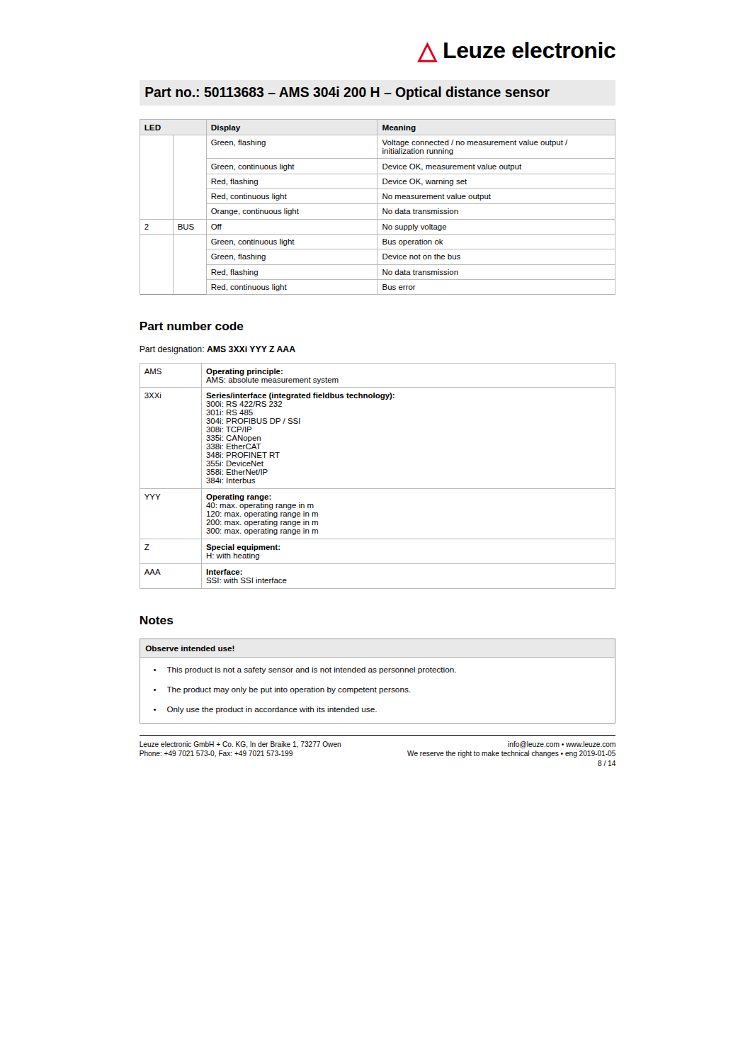△Leuze electronic
Part no.: 50113683 – AMS 304i 200 H – Optical distance sensor
| LED | Display | Meaning |
| --- | --- | --- |
| | | Green, flashing | Voltage connected / no measurement value output / initialization running |
| | | Green, continuous light | Device OK, measurement value output |
| | | Red, flashing | Device OK, warning set |
| | | Red, continuous light | No measurement value output |
| | | Orange, continuous light | No data transmission |
| 2 | BUS | Off | No supply voltage |
| | | Green, continuous light | Bus operation ok |
| | | Green, flashing | Device not on the bus |
| | | Red, flashing | No data transmission |
| | | Red, continuous light | Bus error |
Part number code
Part designation: AMS 3XXi YYY Z AAA
| AMS | Operating principle: AMS: absolute measurement system |
| 3XXi | Series/interface (integrated fieldbus technology): 300i: RS 422/RS 232 301i: RS 485 304i: PROFIBUS DP / SSI 308i: TCP/IP 335i: CANopen 338i: EtherCAT 348i: PROFINET RT 355i: DeviceNet 358i: EtherNet/IP 384i: Interbus |
| YYY | Operating range: 40: max. operating range in m 120: max. operating range in m 200: max. operating range in m 300: max. operating range in m |
| Z | Special equipment: H: with heating |
| AAA | Interface: SSI: with SSI interface |
Notes
Observe intended use!
This product is not a safety sensor and is not intended as personnel protection.
The product may only be put into operation by competent persons.
Only use the product in accordance with its intended use.
Leuze electronic GmbH + Co. KG, In der Braike 1, 73277 Owen
Phone: +49 7021 573-0, Fax: +49 7021 573-199
info@leuze.com • www.leuze.com
We reserve the right to make technical changes • eng 2019-01-05
8 / 14